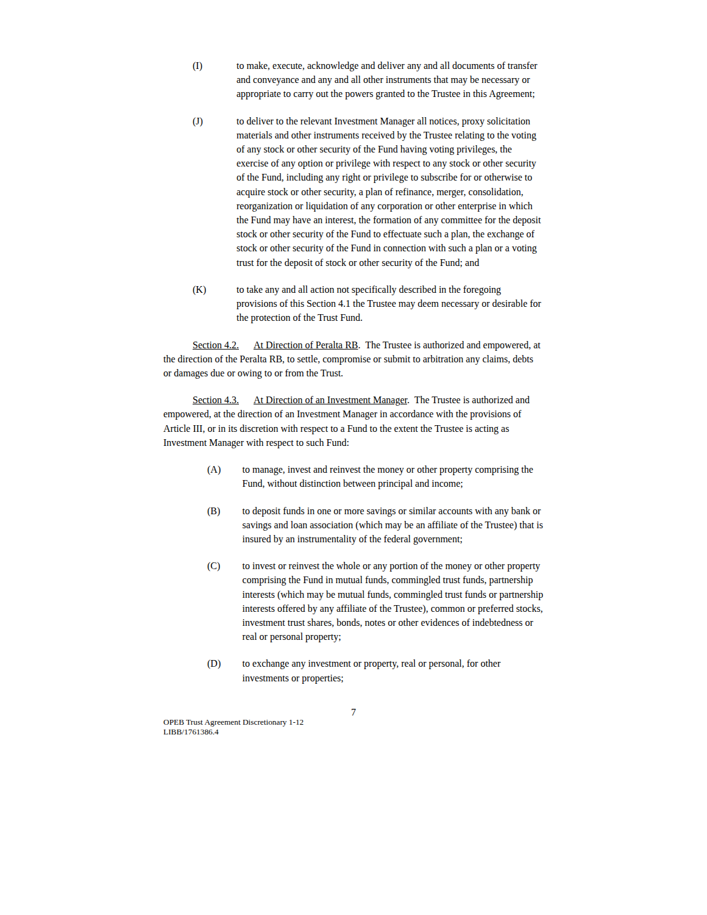(I)
to make, execute, acknowledge and deliver any and all documents of transfer and conveyance and any and all other instruments that may be necessary or appropriate to carry out the powers granted to the Trustee in this Agreement;
(J)
to deliver to the relevant Investment Manager all notices, proxy solicitation materials and other instruments received by the Trustee relating to the voting of any stock or other security of the Fund having voting privileges, the exercise of any option or privilege with respect to any stock or other security of the Fund, including any right or privilege to subscribe for or otherwise to acquire stock or other security, a plan of refinance, merger, consolidation, reorganization or liquidation of any corporation or other enterprise in which the Fund may have an interest, the formation of any committee for the deposit stock or other security of the Fund to effectuate such a plan, the exchange of stock or other security of the Fund in connection with such a plan or a voting trust for the deposit of stock or other security of the Fund; and
(K)
to take any and all action not specifically described in the foregoing provisions of this Section 4.1 the Trustee may deem necessary or desirable for the protection of the Trust Fund.
Section 4.2. At Direction of Peralta RB. The Trustee is authorized and empowered, at the direction of the Peralta RB, to settle, compromise or submit to arbitration any claims, debts or damages due or owing to or from the Trust.
Section 4.3. At Direction of an Investment Manager. The Trustee is authorized and empowered, at the direction of an Investment Manager in accordance with the provisions of Article III, or in its discretion with respect to a Fund to the extent the Trustee is acting as Investment Manager with respect to such Fund:
(A)
to manage, invest and reinvest the money or other property comprising the Fund, without distinction between principal and income;
(B)
to deposit funds in one or more savings or similar accounts with any bank or savings and loan association (which may be an affiliate of the Trustee) that is insured by an instrumentality of the federal government;
(C)
to invest or reinvest the whole or any portion of the money or other property comprising the Fund in mutual funds, commingled trust funds, partnership interests (which may be mutual funds, commingled trust funds or partnership interests offered by any affiliate of the Trustee), common or preferred stocks, investment trust shares, bonds, notes or other evidences of indebtedness or real or personal property;
(D)
to exchange any investment or property, real or personal, for other investments or properties;
7
OPEB Trust Agreement Discretionary 1-12
LIBB/1761386.4